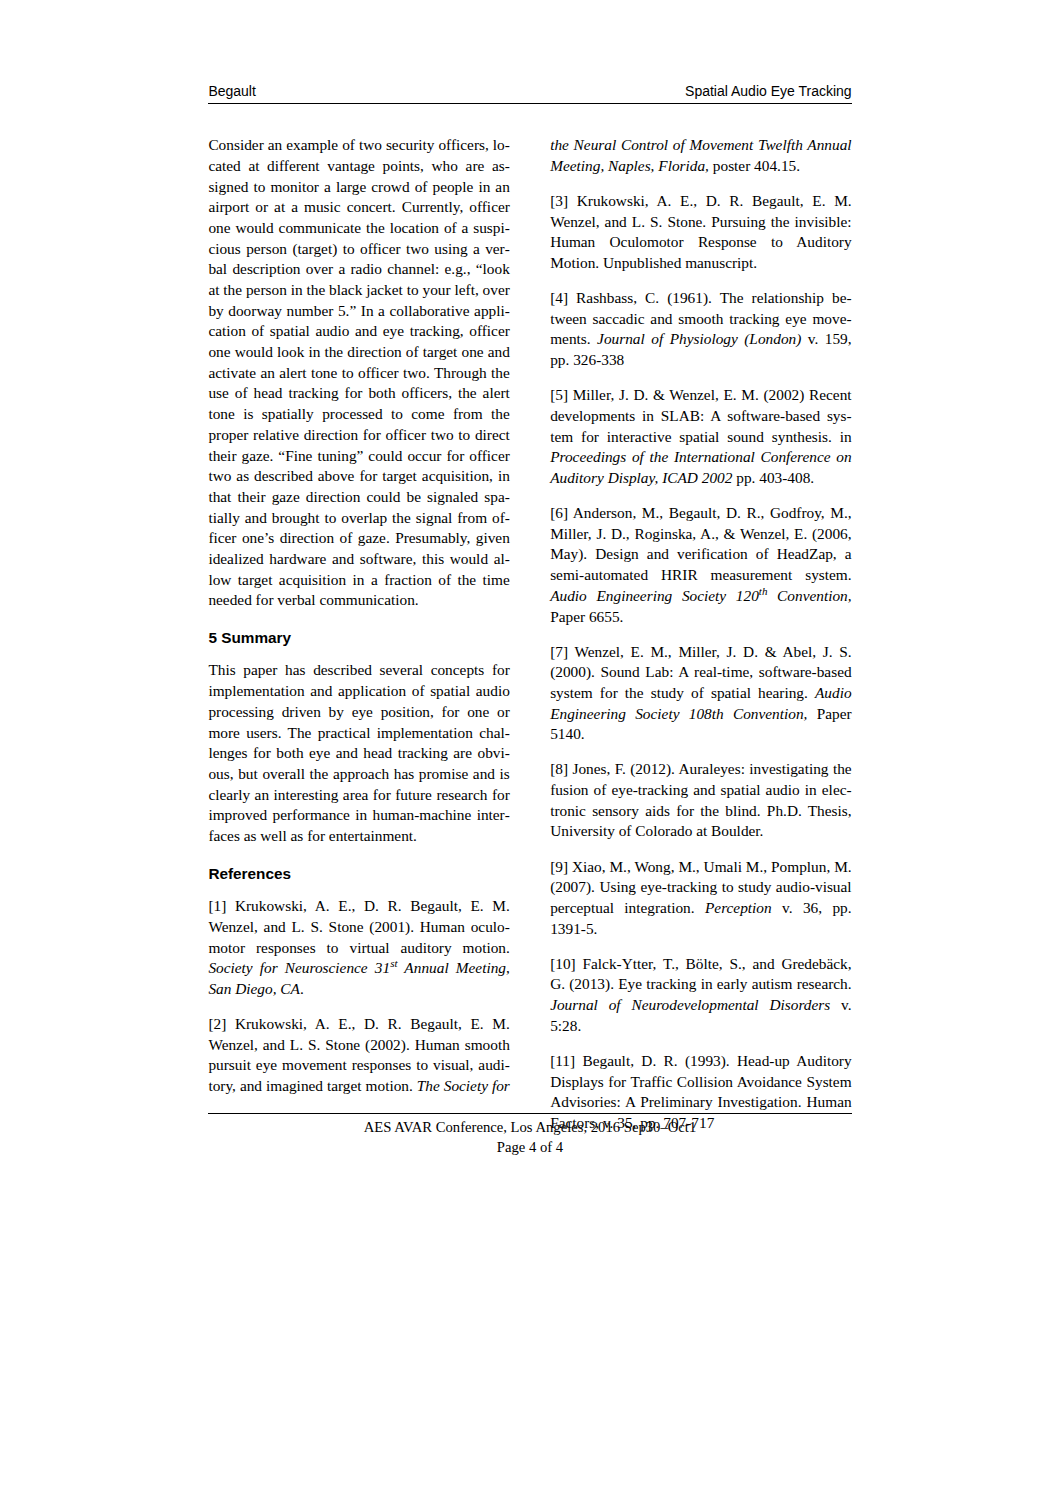Begault
Spatial Audio Eye Tracking
Consider an example of two security officers, located at different vantage points, who are assigned to monitor a large crowd of people in an airport or at a music concert. Currently, officer one would communicate the location of a suspicious person (target) to officer two using a verbal description over a radio channel: e.g., “look at the person in the black jacket to your left, over by doorway number 5.” In a collaborative application of spatial audio and eye tracking, officer one would look in the direction of target one and activate an alert tone to officer two. Through the use of head tracking for both officers, the alert tone is spatially processed to come from the proper relative direction for officer two to direct their gaze. “Fine tuning” could occur for officer two as described above for target acquisition, in that their gaze direction could be signaled spatially and brought to overlap the signal from officer one’s direction of gaze. Presumably, given idealized hardware and software, this would allow target acquisition in a fraction of the time needed for verbal communication.
5 Summary
This paper has described several concepts for implementation and application of spatial audio processing driven by eye position, for one or more users. The practical implementation challenges for both eye and head tracking are obvious, but overall the approach has promise and is clearly an interesting area for future research for improved performance in human-machine interfaces as well as for entertainment.
References
[1] Krukowski, A. E., D. R. Begault, E. M. Wenzel, and L. S. Stone (2001). Human oculomotor responses to virtual auditory motion. Society for Neuroscience 31st Annual Meeting, San Diego, CA.
[2] Krukowski, A. E., D. R. Begault, E. M. Wenzel, and L. S. Stone (2002). Human smooth pursuit eye movement responses to visual, auditory, and imagined target motion. The Society for the Neural Control of Movement Twelfth Annual Meeting, Naples, Florida, poster 404.15.
[3] Krukowski, A. E., D. R. Begault, E. M. Wenzel, and L. S. Stone. Pursuing the invisible: Human Oculomotor Response to Auditory Motion. Unpublished manuscript.
[4] Rashbass, C. (1961). The relationship between saccadic and smooth tracking eye movements. Journal of Physiology (London) v. 159, pp. 326-338
[5] Miller, J. D. & Wenzel, E. M. (2002) Recent developments in SLAB: A software-based system for interactive spatial sound synthesis. in Proceedings of the International Conference on Auditory Display, ICAD 2002 pp. 403-408.
[6] Anderson, M., Begault, D. R., Godfroy, M., Miller, J. D., Roginska, A., & Wenzel, E. (2006, May). Design and verification of HeadZap, a semi-automated HRIR measurement system. Audio Engineering Society 120th Convention, Paper 6655.
[7] Wenzel, E. M., Miller, J. D. & Abel, J. S. (2000). Sound Lab: A real-time, software-based system for the study of spatial hearing. Audio Engineering Society 108th Convention, Paper 5140.
[8] Jones, F. (2012). Auraleyes: investigating the fusion of eye-tracking and spatial audio in electronic sensory aids for the blind. Ph.D. Thesis, University of Colorado at Boulder.
[9] Xiao, M., Wong, M., Umali M., Pomplun, M. (2007). Using eye-tracking to study audio-visual perceptual integration. Perception v. 36, pp. 1391-5.
[10] Falck-Ytter, T., Bölte, S., and Gredebäck, G. (2013). Eye tracking in early autism research. Journal of Neurodevelopmental Disorders v. 5:28.
[11] Begault, D. R. (1993). Head-up Auditory Displays for Traffic Collision Avoidance System Advisories: A Preliminary Investigation. Human Factors, v. 35, pp. 707-717
AES AVAR Conference, Los Angeles, 2016 Sep30–Oct1
Page 4 of 4